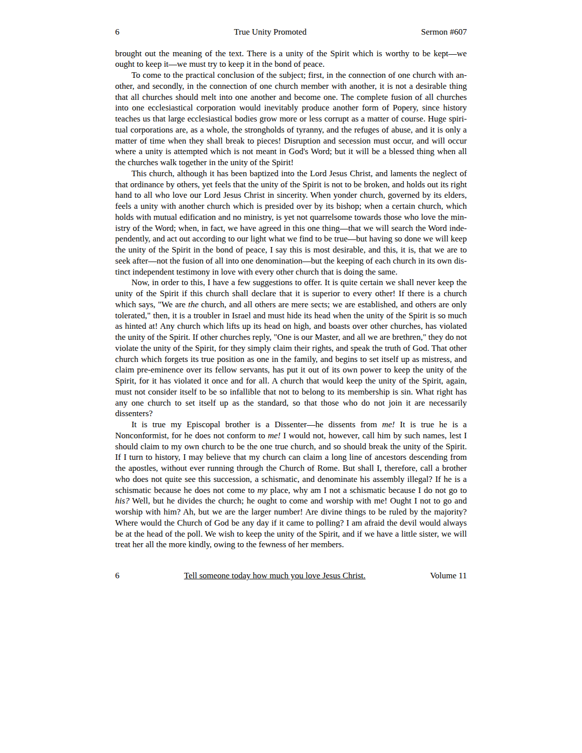6
True Unity Promoted
Sermon #607
brought out the meaning of the text. There is a unity of the Spirit which is worthy to be kept—we ought to keep it—we must try to keep it in the bond of peace.
To come to the practical conclusion of the subject; first, in the connection of one church with another, and secondly, in the connection of one church member with another, it is not a desirable thing that all churches should melt into one another and become one. The complete fusion of all churches into one ecclesiastical corporation would inevitably produce another form of Popery, since history teaches us that large ecclesiastical bodies grow more or less corrupt as a matter of course. Huge spiritual corporations are, as a whole, the strongholds of tyranny, and the refuges of abuse, and it is only a matter of time when they shall break to pieces! Disruption and secession must occur, and will occur where a unity is attempted which is not meant in God's Word; but it will be a blessed thing when all the churches walk together in the unity of the Spirit!
This church, although it has been baptized into the Lord Jesus Christ, and laments the neglect of that ordinance by others, yet feels that the unity of the Spirit is not to be broken, and holds out its right hand to all who love our Lord Jesus Christ in sincerity. When yonder church, governed by its elders, feels a unity with another church which is presided over by its bishop; when a certain church, which holds with mutual edification and no ministry, is yet not quarrelsome towards those who love the ministry of the Word; when, in fact, we have agreed in this one thing—that we will search the Word independently, and act out according to our light what we find to be true—but having so done we will keep the unity of the Spirit in the bond of peace, I say this is most desirable, and this, it is, that we are to seek after—not the fusion of all into one denomination—but the keeping of each church in its own distinct independent testimony in love with every other church that is doing the same.
Now, in order to this, I have a few suggestions to offer. It is quite certain we shall never keep the unity of the Spirit if this church shall declare that it is superior to every other! If there is a church which says, "We are the church, and all others are mere sects; we are established, and others are only tolerated," then, it is a troubler in Israel and must hide its head when the unity of the Spirit is so much as hinted at! Any church which lifts up its head on high, and boasts over other churches, has violated the unity of the Spirit. If other churches reply, "One is our Master, and all we are brethren," they do not violate the unity of the Spirit, for they simply claim their rights, and speak the truth of God. That other church which forgets its true position as one in the family, and begins to set itself up as mistress, and claim pre-eminence over its fellow servants, has put it out of its own power to keep the unity of the Spirit, for it has violated it once and for all. A church that would keep the unity of the Spirit, again, must not consider itself to be so infallible that not to belong to its membership is sin. What right has any one church to set itself up as the standard, so that those who do not join it are necessarily dissenters?
It is true my Episcopal brother is a Dissenter—he dissents from me! It is true he is a Nonconformist, for he does not conform to me! I would not, however, call him by such names, lest I should claim to my own church to be the one true church, and so should break the unity of the Spirit. If I turn to history, I may believe that my church can claim a long line of ancestors descending from the apostles, without ever running through the Church of Rome. But shall I, therefore, call a brother who does not quite see this succession, a schismatic, and denominate his assembly illegal? If he is a schismatic because he does not come to my place, why am I not a schismatic because I do not go to his? Well, but he divides the church; he ought to come and worship with me! Ought I not to go and worship with him? Ah, but we are the larger number! Are divine things to be ruled by the majority? Where would the Church of God be any day if it came to polling? I am afraid the devil would always be at the head of the poll. We wish to keep the unity of the Spirit, and if we have a little sister, we will treat her all the more kindly, owing to the fewness of her members.
6
Tell someone today how much you love Jesus Christ.
Volume 11